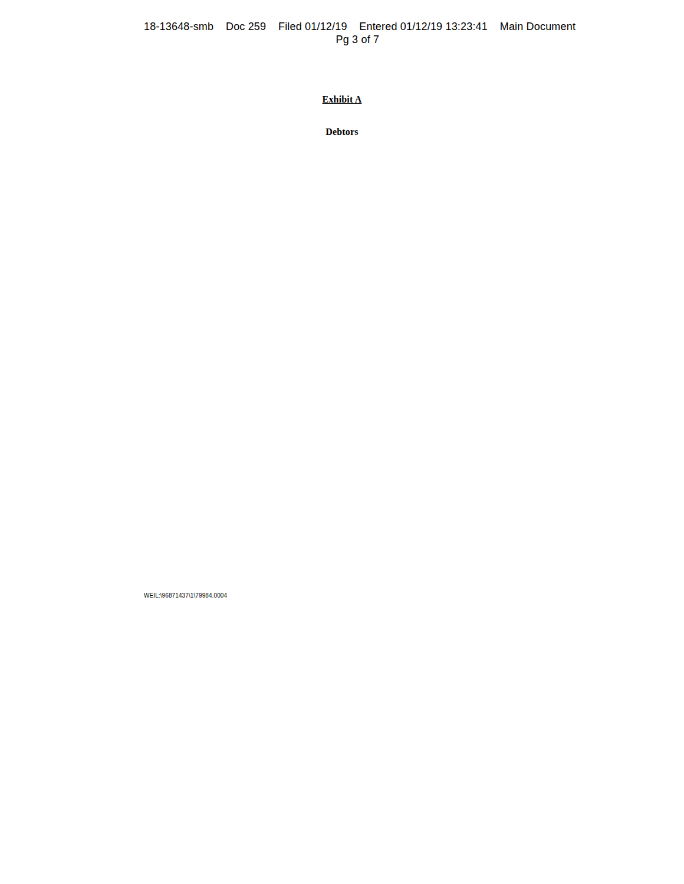18-13648-smb Doc 259 Filed 01/12/19 Entered 01/12/19 13:23:41 Main Document Pg 3 of 7
Exhibit A
Debtors
WEIL:\96871437\1\79984.0004